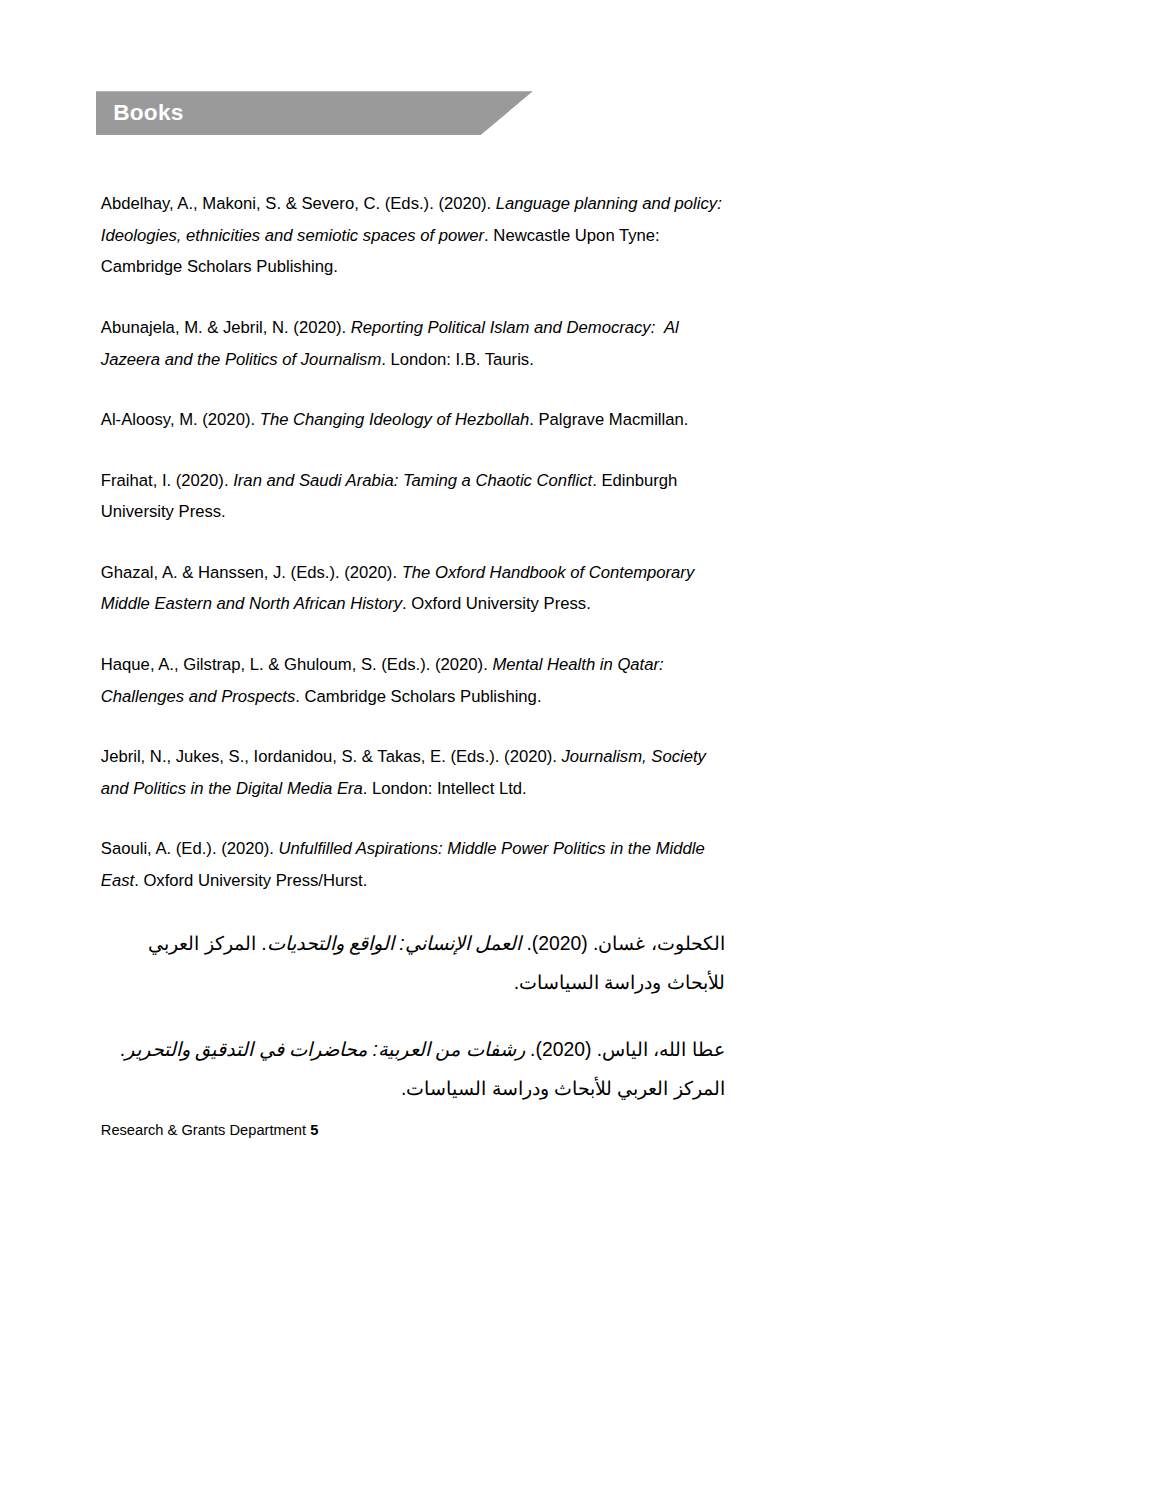Books
Abdelhay, A., Makoni, S. & Severo, C. (Eds.). (2020). Language planning and policy: Ideologies, ethnicities and semiotic spaces of power. Newcastle Upon Tyne: Cambridge Scholars Publishing.
Abunajela, M. & Jebril, N. (2020). Reporting Political Islam and Democracy: Al Jazeera and the Politics of Journalism. London: I.B. Tauris.
Al-Aloosy, M. (2020). The Changing Ideology of Hezbollah. Palgrave Macmillan.
Fraihat, I. (2020). Iran and Saudi Arabia: Taming a Chaotic Conflict. Edinburgh University Press.
Ghazal, A. & Hanssen, J. (Eds.). (2020). The Oxford Handbook of Contemporary Middle Eastern and North African History. Oxford University Press.
Haque, A., Gilstrap, L. & Ghuloum, S. (Eds.). (2020). Mental Health in Qatar: Challenges and Prospects. Cambridge Scholars Publishing.
Jebril, N., Jukes, S., Iordanidou, S. & Takas, E. (Eds.). (2020). Journalism, Society and Politics in the Digital Media Era. London: Intellect Ltd.
Saouli, A. (Ed.). (2020). Unfulfilled Aspirations: Middle Power Politics in the Middle East. Oxford University Press/Hurst.
الكحلوت، غسان. (2020). العمل الإنساني: الواقع والتحديات. المركز العربي للأبحاث ودراسة السياسات.
عطا الله، الياس. (2020). رشفات من العربية: محاضرات في التدقيق والتحرير. المركز العربي للأبحاث ودراسة السياسات.
Research & Grants Department 5